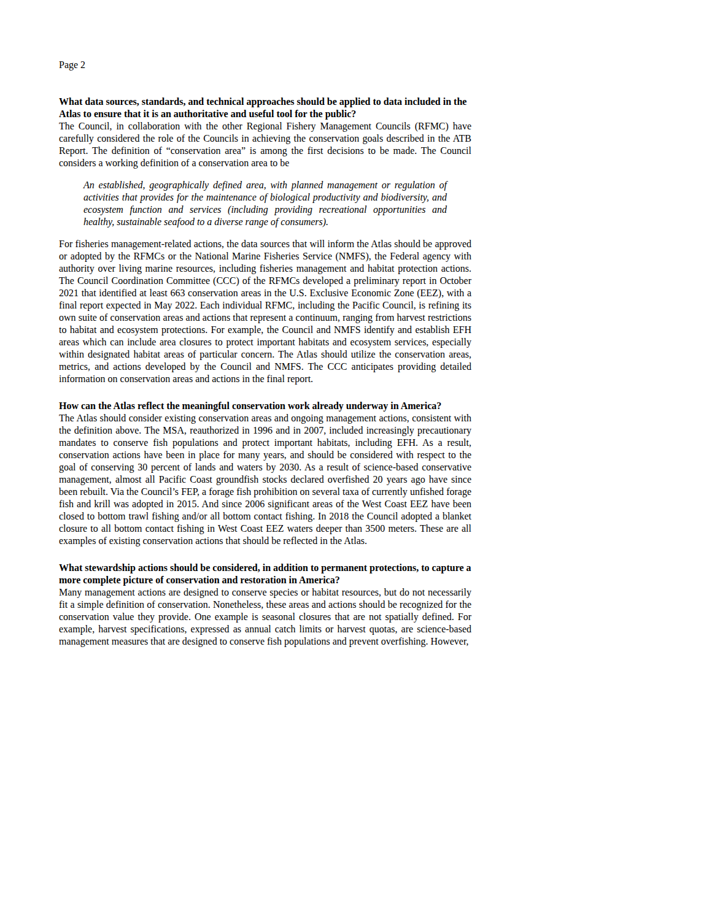Page 2
What data sources, standards, and technical approaches should be applied to data included in the Atlas to ensure that it is an authoritative and useful tool for the public?
The Council, in collaboration with the other Regional Fishery Management Councils (RFMC) have carefully considered the role of the Councils in achieving the conservation goals described in the ATB Report. The definition of “conservation area” is among the first decisions to be made. The Council considers a working definition of a conservation area to be
An established, geographically defined area, with planned management or regulation of activities that provides for the maintenance of biological productivity and biodiversity, and ecosystem function and services (including providing recreational opportunities and healthy, sustainable seafood to a diverse range of consumers).
For fisheries management-related actions, the data sources that will inform the Atlas should be approved or adopted by the RFMCs or the National Marine Fisheries Service (NMFS), the Federal agency with authority over living marine resources, including fisheries management and habitat protection actions. The Council Coordination Committee (CCC) of the RFMCs developed a preliminary report in October 2021 that identified at least 663 conservation areas in the U.S. Exclusive Economic Zone (EEZ), with a final report expected in May 2022. Each individual RFMC, including the Pacific Council, is refining its own suite of conservation areas and actions that represent a continuum, ranging from harvest restrictions to habitat and ecosystem protections. For example, the Council and NMFS identify and establish EFH areas which can include area closures to protect important habitats and ecosystem services, especially within designated habitat areas of particular concern. The Atlas should utilize the conservation areas, metrics, and actions developed by the Council and NMFS. The CCC anticipates providing detailed information on conservation areas and actions in the final report.
How can the Atlas reflect the meaningful conservation work already underway in America?
The Atlas should consider existing conservation areas and ongoing management actions, consistent with the definition above. The MSA, reauthorized in 1996 and in 2007, included increasingly precautionary mandates to conserve fish populations and protect important habitats, including EFH. As a result, conservation actions have been in place for many years, and should be considered with respect to the goal of conserving 30 percent of lands and waters by 2030. As a result of science-based conservative management, almost all Pacific Coast groundfish stocks declared overfished 20 years ago have since been rebuilt. Via the Council’s FEP, a forage fish prohibition on several taxa of currently unfished forage fish and krill was adopted in 2015. And since 2006 significant areas of the West Coast EEZ have been closed to bottom trawl fishing and/or all bottom contact fishing. In 2018 the Council adopted a blanket closure to all bottom contact fishing in West Coast EEZ waters deeper than 3500 meters. These are all examples of existing conservation actions that should be reflected in the Atlas.
What stewardship actions should be considered, in addition to permanent protections, to capture a more complete picture of conservation and restoration in America?
Many management actions are designed to conserve species or habitat resources, but do not necessarily fit a simple definition of conservation. Nonetheless, these areas and actions should be recognized for the conservation value they provide. One example is seasonal closures that are not spatially defined. For example, harvest specifications, expressed as annual catch limits or harvest quotas, are science-based management measures that are designed to conserve fish populations and prevent overfishing. However,